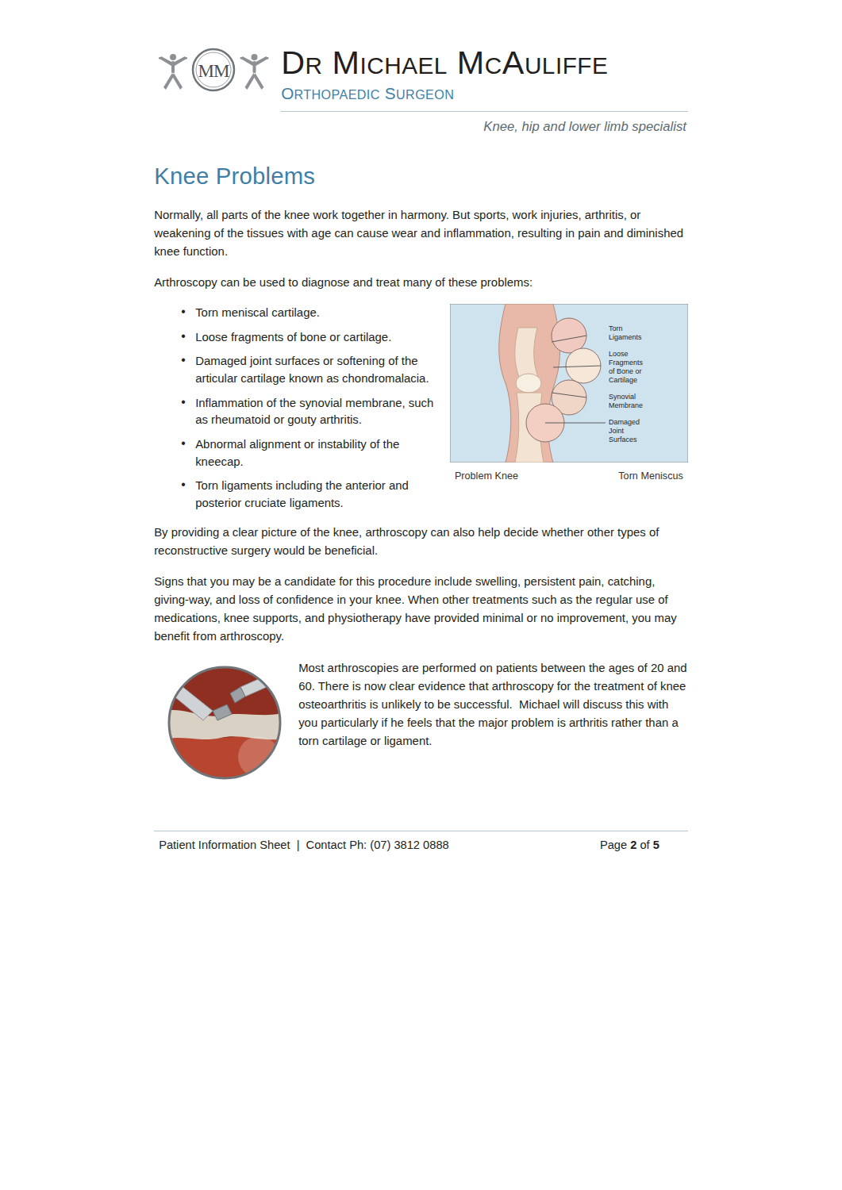MM
DR MICHAEL MCAULIFFE
ORTHOPAEDIC SURGEON
Knee, hip and lower limb specialist
Knee Problems
Normally, all parts of the knee work together in harmony. But sports, work injuries, arthritis, or weakening of the tissues with age can cause wear and inflammation, resulting in pain and diminished knee function.
Arthroscopy can be used to diagnose and treat many of these problems:
Torn Ligaments Loose Fragments of Bone or Cartilage Synovial Membrane Damaged Joint Surfaces
Problem Knee Torn Meniscus
Torn meniscal cartilage.
Loose fragments of bone or cartilage.
Damaged joint surfaces or softening of the articular cartilage known as chondromalacia.
Inflammation of the synovial membrane, such as rheumatoid or gouty arthritis.
Abnormal alignment or instability of the kneecap.
Torn ligaments including the anterior and posterior cruciate ligaments.
By providing a clear picture of the knee, arthroscopy can also help decide whether other types of reconstructive surgery would be beneficial.
Signs that you may be a candidate for this procedure include swelling, persistent pain, catching, giving-way, and loss of confidence in your knee. When other treatments such as the regular use of medications, knee supports, and physiotherapy have provided minimal or no improvement, you may benefit from arthroscopy.
Most arthroscopies are performed on patients between the ages of 20 and 60. There is now clear evidence that arthroscopy for the treatment of knee osteoarthritis is unlikely to be successful. Michael will discuss this with you particularly if he feels that the major problem is arthritis rather than a torn cartilage or ligament.
Patient Information Sheet | Contact Ph: (07) 3812 0888
Page 2 of 5